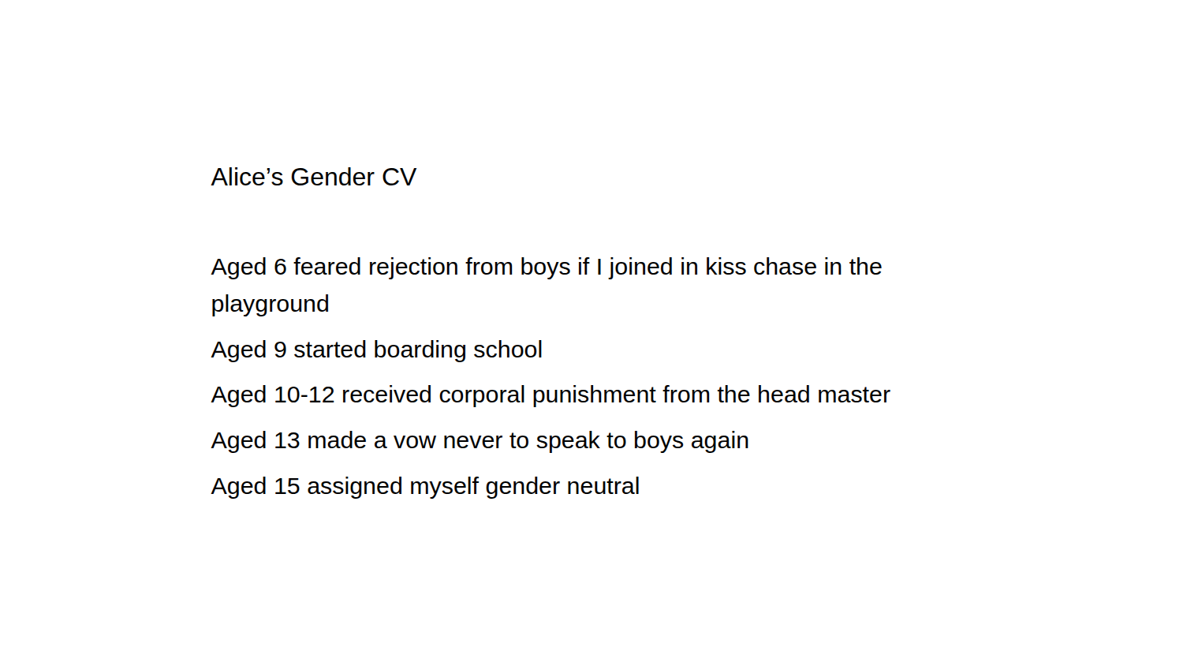Alice’s Gender CV
Aged 6 feared rejection from boys if I joined in kiss chase in the playground
Aged 9 started boarding school
Aged 10-12 received corporal punishment from the head master
Aged 13 made a vow never to speak to boys again
Aged 15 assigned myself gender neutral